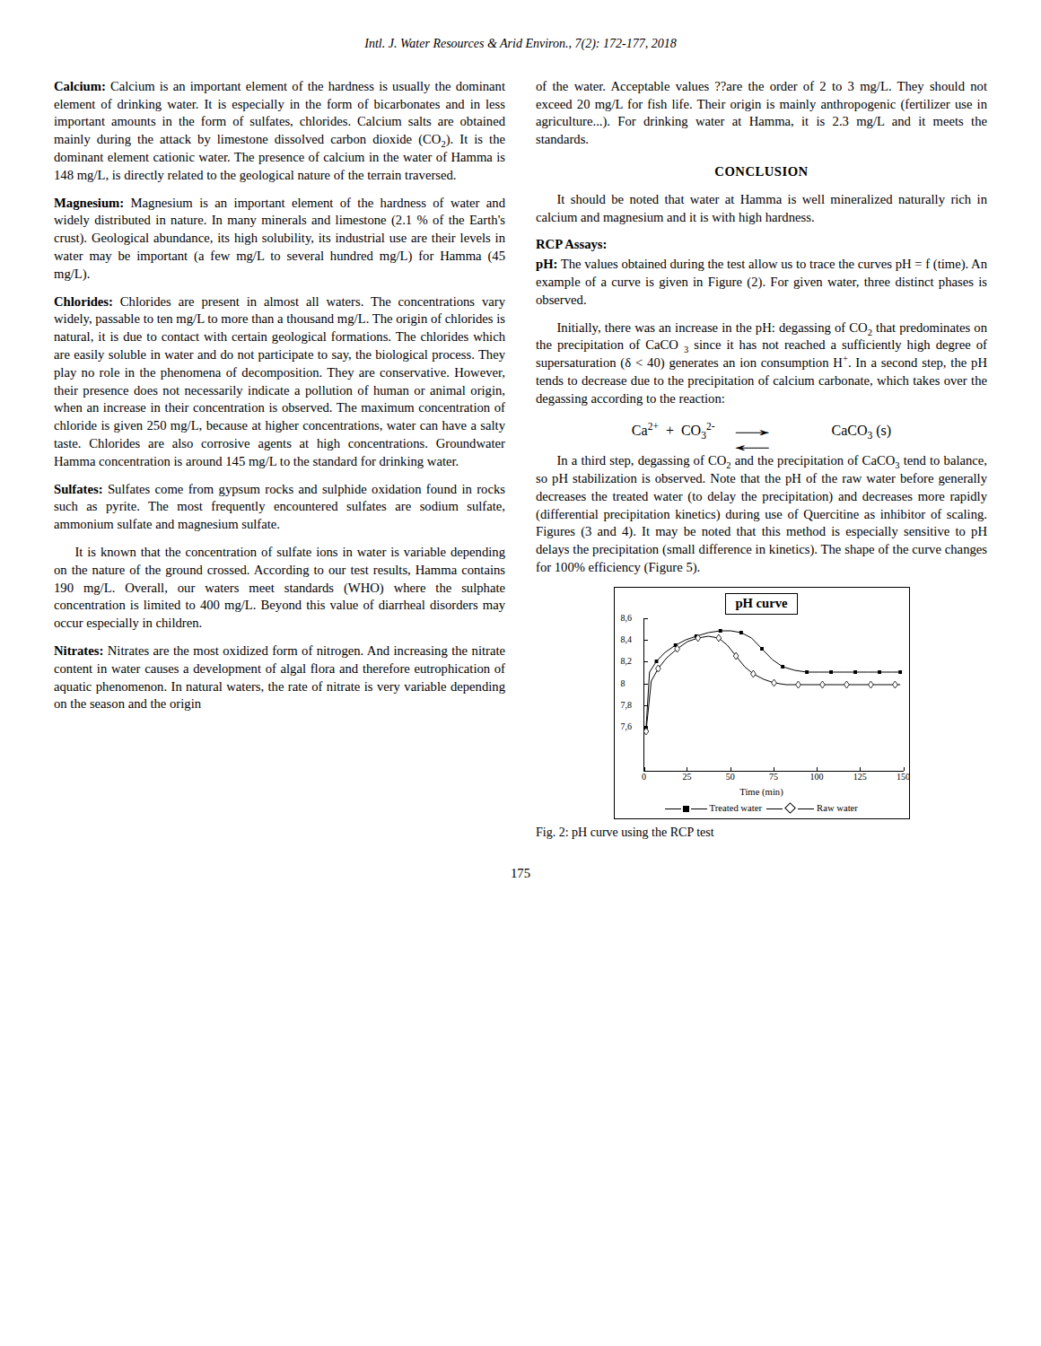Intl. J. Water Resources & Arid Environ., 7(2): 172-177, 2018
Calcium: Calcium is an important element of the hardness is usually the dominant element of drinking water. It is especially in the form of bicarbonates and in less important amounts in the form of sulfates, chlorides. Calcium salts are obtained mainly during the attack by limestone dissolved carbon dioxide (CO2). It is the dominant element cationic water. The presence of calcium in the water of Hamma is 148 mg/L, is directly related to the geological nature of the terrain traversed.
Magnesium: Magnesium is an important element of the hardness of water and widely distributed in nature. In many minerals and limestone (2.1 % of the Earth's crust). Geological abundance, its high solubility, its industrial use are their levels in water may be important (a few mg/L to several hundred mg/L) for Hamma (45 mg/L).
Chlorides: Chlorides are present in almost all waters. The concentrations vary widely, passable to ten mg/L to more than a thousand mg/L. The origin of chlorides is natural, it is due to contact with certain geological formations. The chlorides which are easily soluble in water and do not participate to say, the biological process. They play no role in the phenomena of decomposition. They are conservative. However, their presence does not necessarily indicate a pollution of human or animal origin, when an increase in their concentration is observed. The maximum concentration of chloride is given 250 mg/L, because at higher concentrations, water can have a salty taste. Chlorides are also corrosive agents at high concentrations. Groundwater Hamma concentration is around 145 mg/L to the standard for drinking water.
Sulfates: Sulfates come from gypsum rocks and sulphide oxidation found in rocks such as pyrite. The most frequently encountered sulfates are sodium sulfate, ammonium sulfate and magnesium sulfate.
It is known that the concentration of sulfate ions in water is variable depending on the nature of the ground crossed. According to our test results, Hamma contains 190 mg/L. Overall, our waters meet standards (WHO) where the sulphate concentration is limited to 400 mg/L. Beyond this value of diarrheal disorders may occur especially in children.
Nitrates: Nitrates are the most oxidized form of nitrogen. And increasing the nitrate content in water causes a development of algal flora and therefore eutrophication of aquatic phenomenon. In natural waters, the rate of nitrate is very variable depending on the season and the origin
of the water. Acceptable values ??are the order of 2 to 3 mg/L. They should not exceed 20 mg/L for fish life. Their origin is mainly anthropogenic (fertilizer use in agriculture...). For drinking water at Hamma, it is 2.3 mg/L and it meets the standards.
CONCLUSION
It should be noted that water at Hamma is well mineralized naturally rich in calcium and magnesium and it is with high hardness.
RCP Assays:
pH: The values obtained during the test allow us to trace the curves pH = f (time). An example of a curve is given in Figure (2). For given water, three distinct phases is observed.
Initially, there was an increase in the pH: degassing of CO2 that predominates on the precipitation of CaCO 3 since it has not reached a sufficiently high degree of supersaturation (δ < 40) generates an ion consumption H+. In a second step, the pH tends to decrease due to the precipitation of calcium carbonate, which takes over the degassing according to the reaction:
Ca2+ + CO32- CaCO3 (s)
In a third step, degassing of CO2 and the precipitation of CaCO3 tend to balance, so pH stabilization is observed. Note that the pH of the raw water before generally decreases the treated water (to delay the precipitation) and decreases more rapidly (differential precipitation kinetics) during use of Quercitine as inhibitor of scaling. Figures (3 and 4). It may be noted that this method is especially sensitive to pH delays the precipitation (small difference in kinetics). The shape of the curve changes for 100% efficiency (Figure 5).
pH curve
8,6 8,4 8,2 8 7,8 7,6 0 25 50 75 100 125 150
Time (min)
Treated water Raw water
Fig. 2: pH curve using the RCP test
175